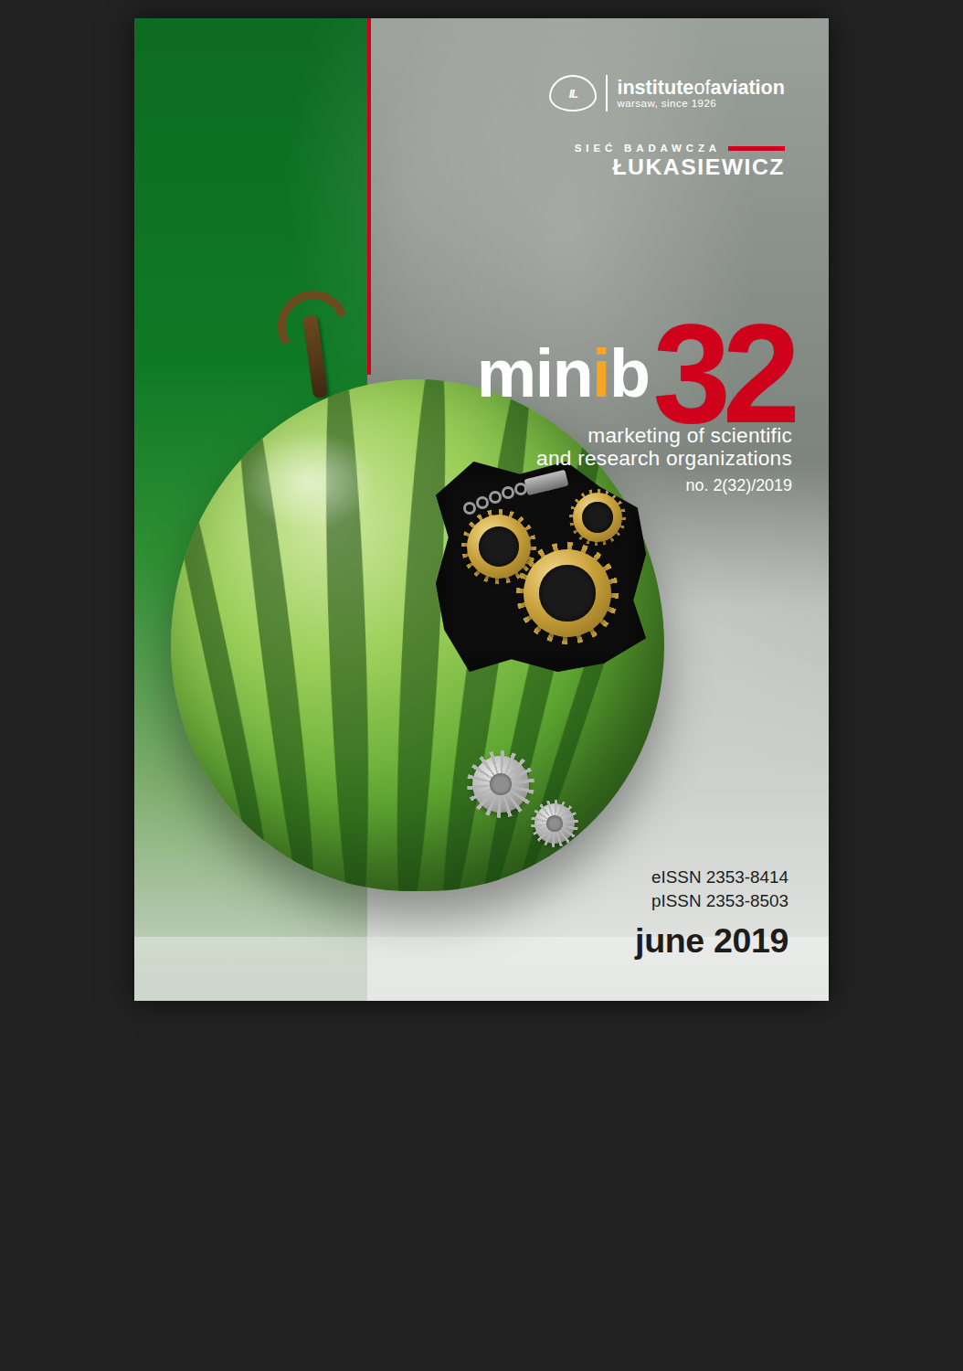IL
instituteofaviation
warsaw, since 1926
SIEĆ BADAWCZA
ŁUKASIEWICZ
minib
32
marketing of scientific
and research organizations
no. 2(32)/2019
eISSN 2353-8414
pISSN 2353-8503
june 2019